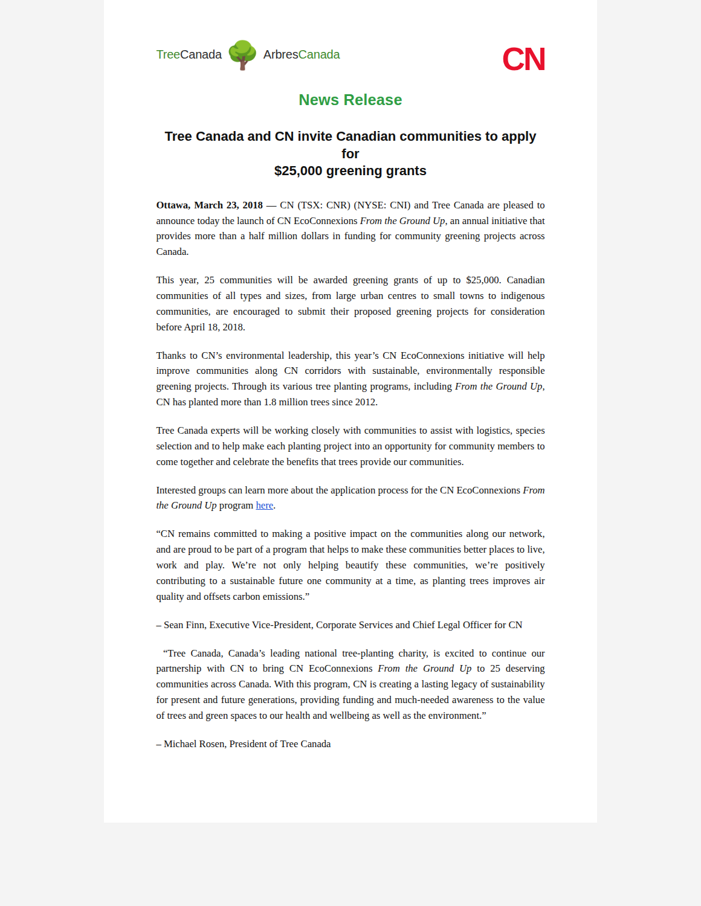Tree Canada 🌳 ArbresCanada
CN
News Release
Tree Canada and CN invite Canadian communities to apply for
$25,000 greening grants
Ottawa, March 23, 2018 — CN (TSX: CNR) (NYSE: CNI) and Tree Canada are pleased to announce today the launch of CN EcoConnexions From the Ground Up, an annual initiative that provides more than a half million dollars in funding for community greening projects across Canada.
This year, 25 communities will be awarded greening grants of up to $25,000. Canadian communities of all types and sizes, from large urban centres to small towns to indigenous communities, are encouraged to submit their proposed greening projects for consideration before April 18, 2018.
Thanks to CN’s environmental leadership, this year’s CN EcoConnexions initiative will help improve communities along CN corridors with sustainable, environmentally responsible greening projects. Through its various tree planting programs, including From the Ground Up, CN has planted more than 1.8 million trees since 2012.
Tree Canada experts will be working closely with communities to assist with logistics, species selection and to help make each planting project into an opportunity for community members to come together and celebrate the benefits that trees provide our communities.
Interested groups can learn more about the application process for the CN EcoConnexions From the Ground Up program here.
“CN remains committed to making a positive impact on the communities along our network, and are proud to be part of a program that helps to make these communities better places to live, work and play. We’re not only helping beautify these communities, we’re positively contributing to a sustainable future one community at a time, as planting trees improves air quality and offsets carbon emissions.”
– Sean Finn, Executive Vice-President, Corporate Services and Chief Legal Officer for CN
“Tree Canada, Canada’s leading national tree-planting charity, is excited to continue our partnership with CN to bring CN EcoConnexions From the Ground Up to 25 deserving communities across Canada. With this program, CN is creating a lasting legacy of sustainability for present and future generations, providing funding and much-needed awareness to the value of trees and green spaces to our health and wellbeing as well as the environment.”
– Michael Rosen, President of Tree Canada